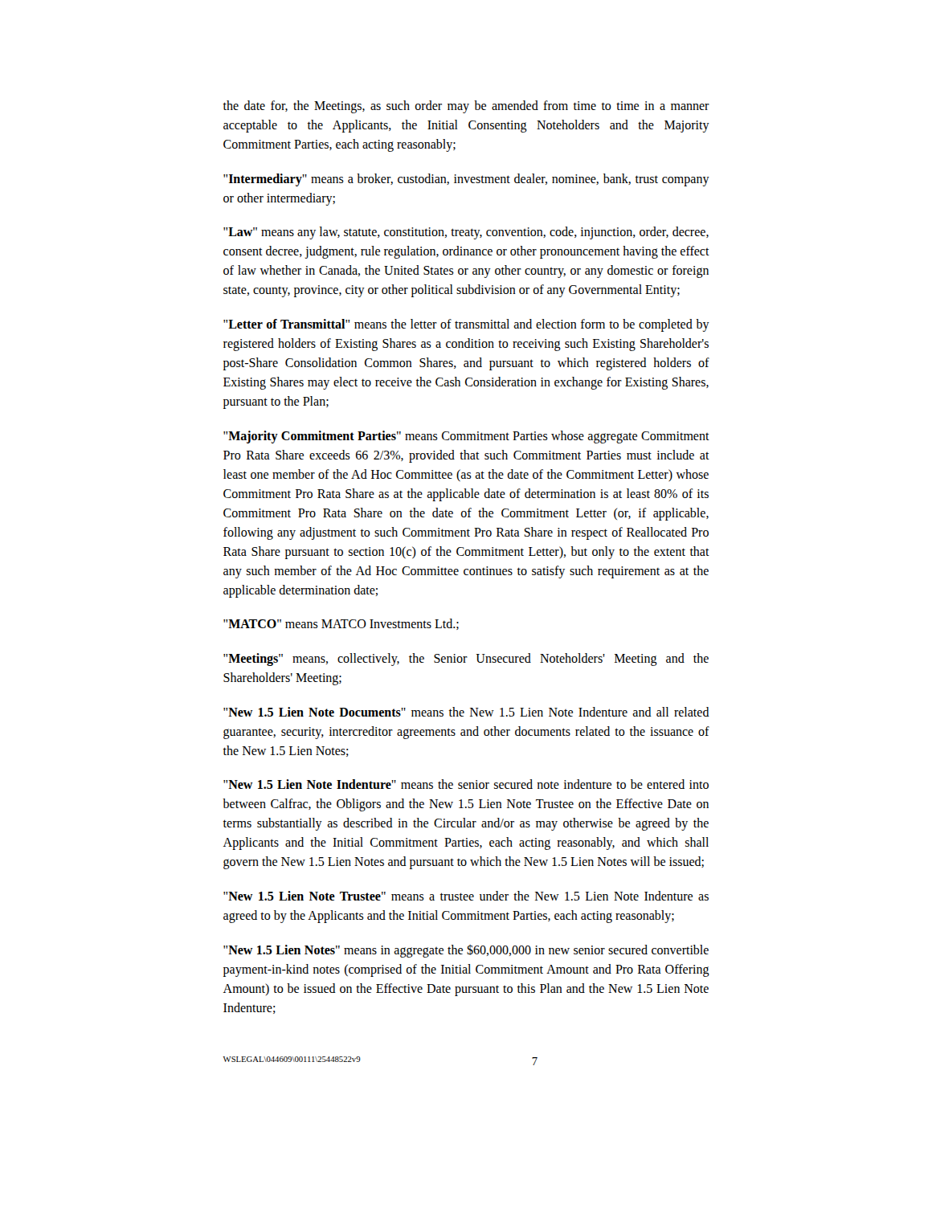the date for, the Meetings, as such order may be amended from time to time in a manner acceptable to the Applicants, the Initial Consenting Noteholders and the Majority Commitment Parties, each acting reasonably;
"Intermediary" means a broker, custodian, investment dealer, nominee, bank, trust company or other intermediary;
"Law" means any law, statute, constitution, treaty, convention, code, injunction, order, decree, consent decree, judgment, rule regulation, ordinance or other pronouncement having the effect of law whether in Canada, the United States or any other country, or any domestic or foreign state, county, province, city or other political subdivision or of any Governmental Entity;
"Letter of Transmittal" means the letter of transmittal and election form to be completed by registered holders of Existing Shares as a condition to receiving such Existing Shareholder's post-Share Consolidation Common Shares, and pursuant to which registered holders of Existing Shares may elect to receive the Cash Consideration in exchange for Existing Shares, pursuant to the Plan;
"Majority Commitment Parties" means Commitment Parties whose aggregate Commitment Pro Rata Share exceeds 66 2/3%, provided that such Commitment Parties must include at least one member of the Ad Hoc Committee (as at the date of the Commitment Letter) whose Commitment Pro Rata Share as at the applicable date of determination is at least 80% of its Commitment Pro Rata Share on the date of the Commitment Letter (or, if applicable, following any adjustment to such Commitment Pro Rata Share in respect of Reallocated Pro Rata Share pursuant to section 10(c) of the Commitment Letter), but only to the extent that any such member of the Ad Hoc Committee continues to satisfy such requirement as at the applicable determination date;
"MATCO" means MATCO Investments Ltd.;
"Meetings" means, collectively, the Senior Unsecured Noteholders' Meeting and the Shareholders' Meeting;
"New 1.5 Lien Note Documents" means the New 1.5 Lien Note Indenture and all related guarantee, security, intercreditor agreements and other documents related to the issuance of the New 1.5 Lien Notes;
"New 1.5 Lien Note Indenture" means the senior secured note indenture to be entered into between Calfrac, the Obligors and the New 1.5 Lien Note Trustee on the Effective Date on terms substantially as described in the Circular and/or as may otherwise be agreed by the Applicants and the Initial Commitment Parties, each acting reasonably, and which shall govern the New 1.5 Lien Notes and pursuant to which the New 1.5 Lien Notes will be issued;
"New 1.5 Lien Note Trustee" means a trustee under the New 1.5 Lien Note Indenture as agreed to by the Applicants and the Initial Commitment Parties, each acting reasonably;
"New 1.5 Lien Notes" means in aggregate the $60,000,000 in new senior secured convertible payment-in-kind notes (comprised of the Initial Commitment Amount and Pro Rata Offering Amount) to be issued on the Effective Date pursuant to this Plan and the New 1.5 Lien Note Indenture;
WSLEGAL\044609\00111\25448522v9
7